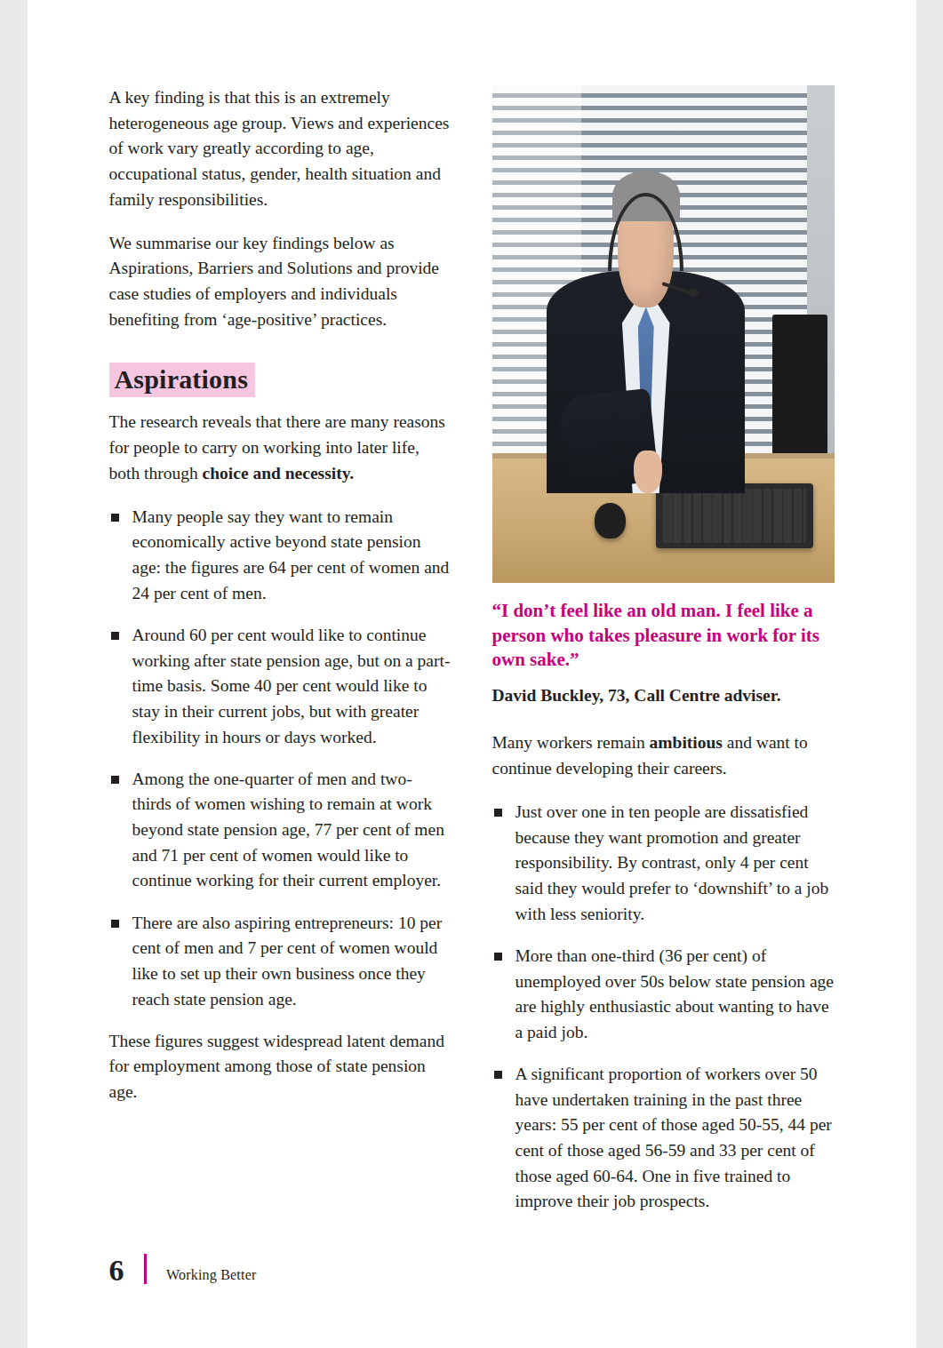A key finding is that this is an extremely heterogeneous age group. Views and experiences of work vary greatly according to age, occupational status, gender, health situation and family responsibilities.
We summarise our key findings below as Aspirations, Barriers and Solutions and provide case studies of employers and individuals benefiting from ‘age-positive’ practices.
Aspirations
The research reveals that there are many reasons for people to carry on working into later life, both through choice and necessity.
Many people say they want to remain economically active beyond state pension age: the figures are 64 per cent of women and 24 per cent of men.
Around 60 per cent would like to continue working after state pension age, but on a part-time basis. Some 40 per cent would like to stay in their current jobs, but with greater flexibility in hours or days worked.
Among the one-quarter of men and two-thirds of women wishing to remain at work beyond state pension age, 77 per cent of men and 71 per cent of women would like to continue working for their current employer.
There are also aspiring entrepreneurs: 10 per cent of men and 7 per cent of women would like to set up their own business once they reach state pension age.
These figures suggest widespread latent demand for employment among those of state pension age.
“I don’t feel like an old man. I feel like a person who takes pleasure in work for its own sake.”
David Buckley, 73, Call Centre adviser.
Many workers remain ambitious and want to continue developing their careers.
Just over one in ten people are dissatisfied because they want promotion and greater responsibility. By contrast, only 4 per cent said they would prefer to ‘downshift’ to a job with less seniority.
More than one-third (36 per cent) of unemployed over 50s below state pension age are highly enthusiastic about wanting to have a paid job.
A significant proportion of workers over 50 have undertaken training in the past three years: 55 per cent of those aged 50-55, 44 per cent of those aged 56-59 and 33 per cent of those aged 60-64. One in five trained to improve their job prospects.
6
Working Better